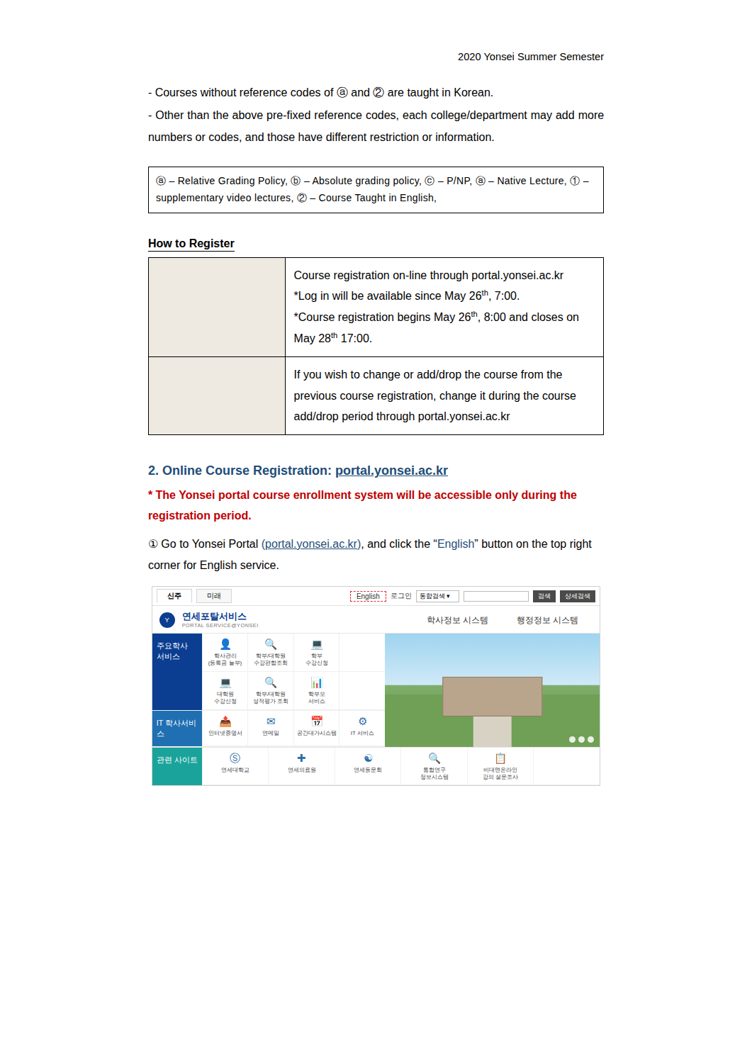2020 Yonsei Summer Semester
- Courses without reference codes of ⓐ and ② are taught in Korean.
- Other than the above pre-fixed reference codes, each college/department may add more numbers or codes, and those have different restriction or information.
ⓐ – Relative Grading Policy, ⓑ – Absolute grading policy, ⓒ – P/NP, ⓐ – Native Lecture, ① – supplementary video lectures, ② – Course Taught in English,
How to Register
| | Course registration on-line through portal.yonsei.ac.kr *Log in will be available since May 26 th , 7:00. *Course registration begins May 26 th , 8:00 and closes on May 28 th 17:00. |
| | If you wish to change or add/drop the course from the previous course registration, change it during the course add/drop period through portal.yonsei.ac.kr |
2. Online Course Registration: portal.yonsei.ac.kr
* The Yonsei portal course enrollment system will be accessible only during the registration period.
① Go to Yonsei Portal (portal.yonsei.ac.kr), and click the “English” button on the top right corner for English service.
신주
미래
English
로그인
통합검색 ▾
검색
상세검색
Y
연세포탈서비스
PORTAL SERVICE@YONSEI
학사정보 시스템
행정정보 시스템
주요학사
서비스
👤학사관리
(등록금 눁부)
🔍학부/대학원
수강편합조회
💻학부
수강신청
💻대학원
수강신청
🔍학부/대학원
성적평가 조회
📊학부모
서비스
IT 학사서비스
📤인터넷증명서
✉연메일
📅공간대가시스템
⚙IT 서비스
관련 사이트
Ⓢ연세대학교
✚연세의료원
☯연세동문회
🔍통합연구
정보시스템
📋비대면온라인
강의 설문조사